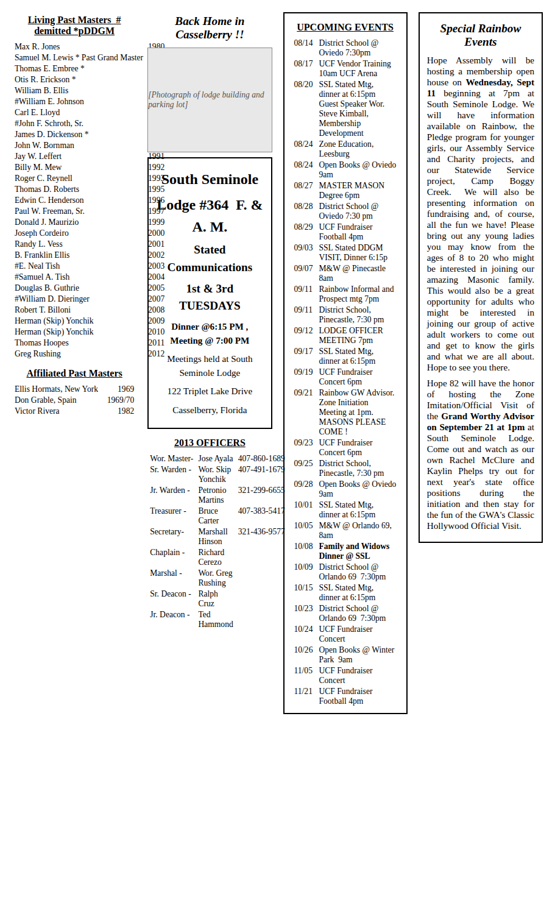Living Past Masters # demitted *pDDGM
| Max R. Jones | 1980 |
| Samuel M. Lewis * Past Grand Master | 1981 |
| Thomas E. Embree * | 1982 |
| Otis R. Erickson * | 1983 |
| William B. Ellis | 1984 |
| #William E. Johnson | 1985 |
| Carl E. Lloyd | 1986 |
| #John F. Schroth, Sr. | 1987 |
| James D. Dickenson * | 1989 |
| John W. Bornman | 1990 |
| Jay W. Leffert | 1991 |
| Billy M. Mew | 1992 |
| Roger C. Reynell | 1993 |
| Thomas D. Roberts | 1995 |
| Edwin C. Henderson | 1996 |
| Paul W. Freeman, Sr. | 1997 |
| Donald J. Maurizio | 1999 |
| Joseph Cordeiro | 2000 |
| Randy L. Vess | 2001 |
| B. Franklin Ellis | 2002 |
| #E. Neal Tish | 2003 |
| #Samuel A. Tish | 2004 |
| Douglas B. Guthrie | 2005 |
| #William D. Dieringer | 2007 |
| Robert T. Billoni | 2008 |
| Herman (Skip) Yonchik | 2009 |
| Herman (Skip) Yonchik | 2010 |
| Thomas Hoopes | 2011 |
| Greg Rushing | 2012 |
Affiliated Past Masters
| Ellis Hormats, New York | 1969 |
| Don Grable, Spain | 1969/70 |
| Victor Rivera | 1982 |
Back Home in Casselberry !!
[Photograph of lodge building and parking lot]
South Seminole
Lodge #364 F. & A. M.
Stated Communications
1st & 3rd TUESDAYS
Dinner @6:15 PM , Meeting @ 7:00 PM
Meetings held at South Seminole Lodge
122 Triplet Lake Drive
Casselberry, Florida
2013 OFFICERS
| Wor. Master- | Jose Ayala | 407-860-1689 |
| Sr. Warden - | Wor. Skip Yonchik | 407-491-1679 |
| Jr. Warden - | Petronio Martins | 321-299-6655 |
| Treasurer - | Bruce Carter | 407-383-5417 |
| Secretary- | Marshall Hinson | 321-436-9577 |
| Chaplain - | Richard Cerezo | |
| Marshal - | Wor. Greg Rushing | |
| Sr. Deacon - | Ralph Cruz | |
| Jr. Deacon - | Ted Hammond | |
UPCOMING EVENTS
| 08/14 | District School @ Oviedo 7:30pm |
| 08/17 | UCF Vendor Training 10am UCF Arena |
| 08/20 | SSL Stated Mtg, dinner at 6:15pm Guest Speaker Wor. Steve Kimball, Membership Development |
| 08/24 | Zone Education, Leesburg |
| 08/24 | Open Books @ Oviedo 9am |
| 08/27 | MASTER MASON Degree 6pm |
| 08/28 | District School @ Oviedo 7:30 pm |
| 08/29 | UCF Fundraiser Football 4pm |
| 09/03 | SSL Stated DDGM VISIT, Dinner 6:15p |
| 09/07 | M&W @ Pinecastle 8am |
| 09/11 | Rainbow Informal and Prospect mtg 7pm |
| 09/11 | District School, Pinecastle, 7:30 pm |
| 09/12 | LODGE OFFICER MEETING 7pm |
| 09/17 | SSL Stated Mtg, dinner at 6:15pm |
| 09/19 | UCF Fundraiser Concert 6pm |
| 09/21 | Rainbow GW Advisor. Zone Initiation Meeting at 1pm. MASONS PLEASE COME ! |
| 09/23 | UCF Fundraiser Concert 6pm |
| 09/25 | District School, Pinecastle, 7:30 pm |
| 09/28 | Open Books @ Oviedo 9am |
| 10/01 | SSL Stated Mtg, dinner at 6:15pm |
| 10/05 | M&W @ Orlando 69, 8am |
| 10/08 | Family and Widows Dinner @ SSL |
| 10/09 | District School @ Orlando 69 7:30pm |
| 10/15 | SSL Stated Mtg, dinner at 6:15pm |
| 10/23 | District School @ Orlando 69 7:30pm |
| 10/24 | UCF Fundraiser Concert |
| 10/26 | Open Books @ Winter Park 9am |
| 11/05 | UCF Fundraiser Concert |
| 11/21 | UCF Fundraiser Football 4pm |
Special Rainbow Events
Hope Assembly will be hosting a membership open house on Wednesday, Sept 11 beginning at 7pm at South Seminole Lodge. We will have information available on Rainbow, the Pledge program for younger girls, our Assembly Service and Charity projects, and our Statewide Service project, Camp Boggy Creek. We will also be presenting information on fundraising and, of course, all the fun we have! Please bring out any young ladies you may know from the ages of 8 to 20 who might be interested in joining our amazing Masonic family. This would also be a great opportunity for adults who might be interested in joining our group of active adult workers to come out and get to know the girls and what we are all about. Hope to see you there.
Hope 82 will have the honor of hosting the Zone Imitation/Official Visit of the Grand Worthy Advisor on September 21 at 1pm at South Seminole Lodge. Come out and watch as our own Rachel McClure and Kaylin Phelps try out for next year's state office positions during the initiation and then stay for the fun of the GWA's Classic Hollywood Official Visit.